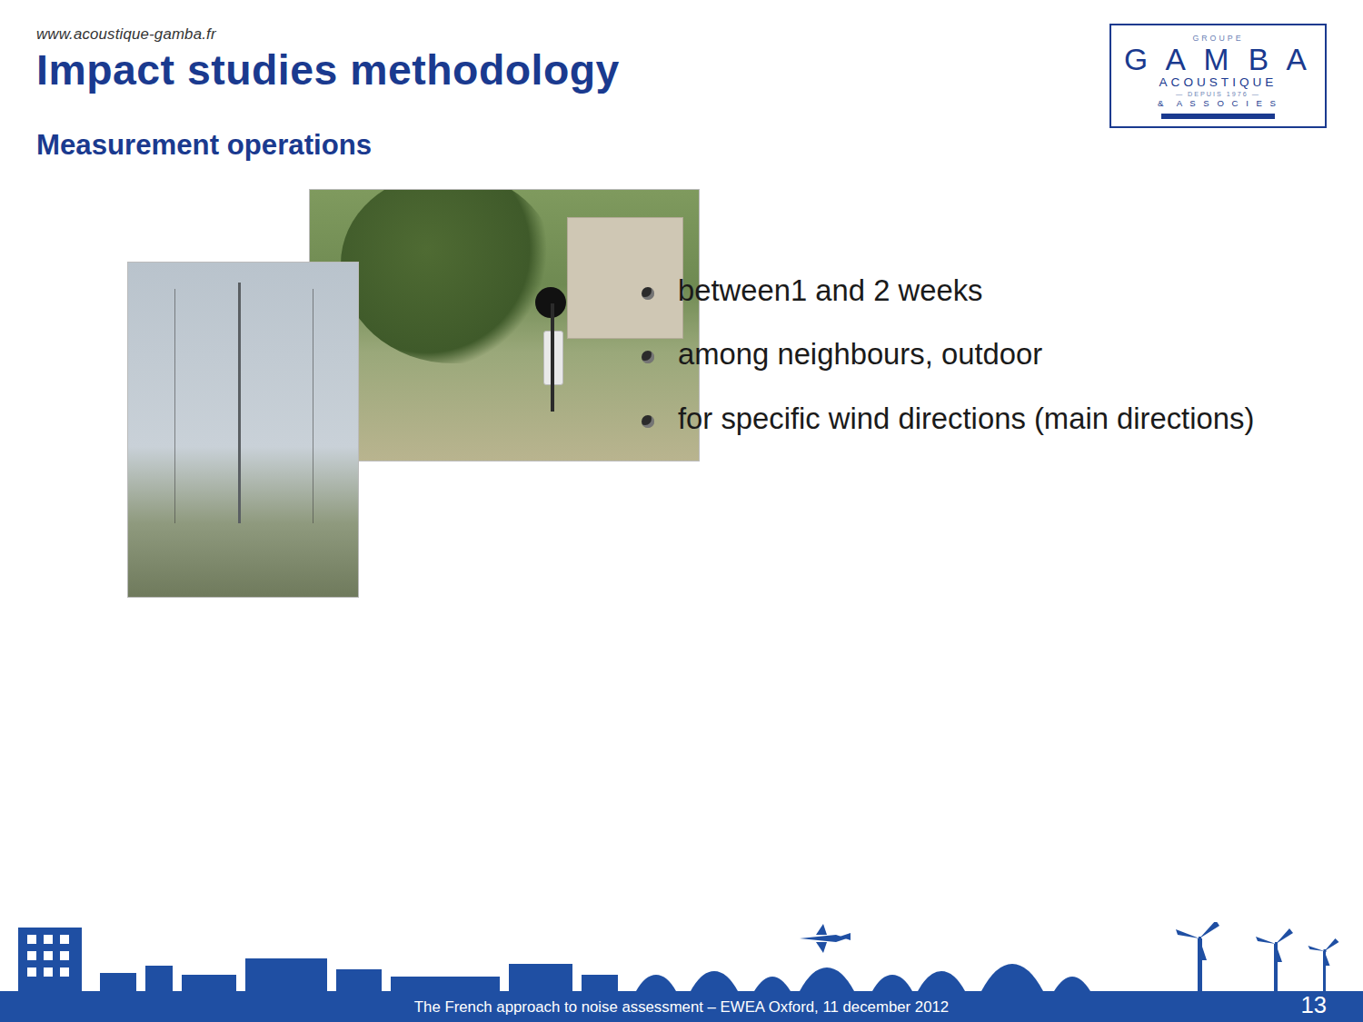GROUPE
G A M B A
ACOUSTIQUE
— DEPUIS 1976 —
& A S S O C I E S
www.acoustique-gamba.fr
Impact studies methodology
Measurement operations
between1 and 2 weeks
among neighbours, outdoor
for specific wind directions (main directions)
The French approach to noise assessment – EWEA Oxford, 11 december 2012
13